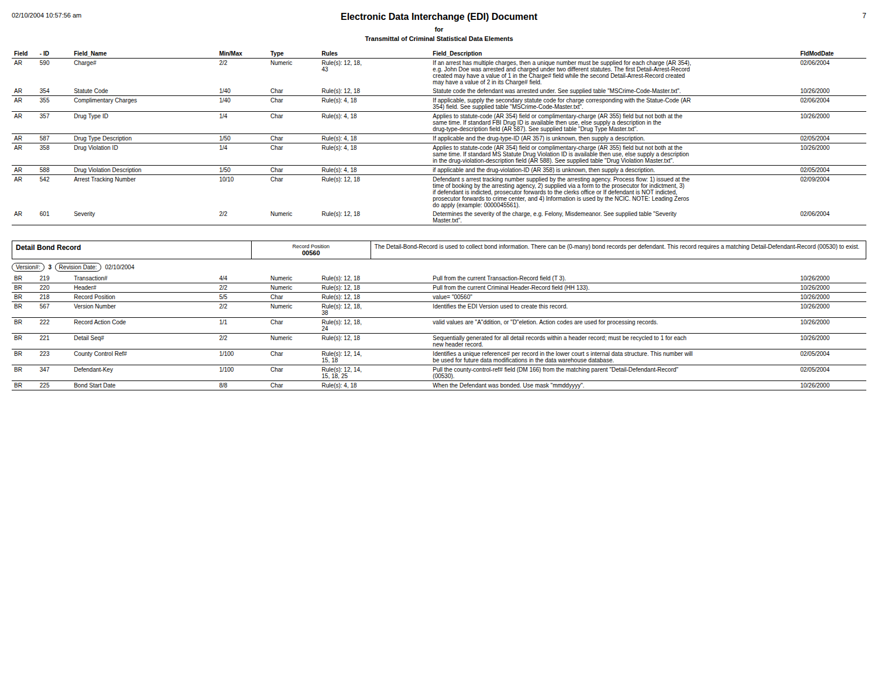02/10/2004 10:57:56 am
7
Electronic Data Interchange (EDI) Document
for
Transmittal of Criminal Statistical Data Elements
| Field | - ID | Field_Name | Min/Max | Type | Rules | Field_Description | FldModDate |
| --- | --- | --- | --- | --- | --- | --- | --- |
| AR | 590 | Charge# | 2/2 | Numeric | Rule(s): 12, 18, 43 | If an arrest has multiple charges, then a unique number must be supplied for each charge (AR 354), e.g. John Doe was arrested and charged under two different statutes. The first Detail-Arrest-Record created may have a value of 1 in the Charge# field while the second Detail-Arrest-Record created may have a value of 2 in its Charge# field. | 02/06/2004 |
| AR | 354 | Statute Code | 1/40 | Char | Rule(s): 12, 18 | Statute code the defendant was arrested under. See supplied table "MSCrime-Code-Master.txt". | 10/26/2000 |
| AR | 355 | Complimentary Charges | 1/40 | Char | Rule(s): 4, 18 | If applicable, supply the secondary statute code for charge corresponding with the Statue-Code (AR 354) field. See supplied table "MSCrime-Code-Master.txt". | 02/06/2004 |
| AR | 357 | Drug Type ID | 1/4 | Char | Rule(s): 4, 18 | Applies to statute-code (AR 354) field or complimentary-charge (AR 355) field but not both at the same time. If standard FBI Drug ID is available then use, else supply a description in the drug-type-description field (AR 587). See supplied table "Drug Type Master.txt". | 10/26/2000 |
| AR | 587 | Drug Type Description | 1/50 | Char | Rule(s): 4, 18 | If applicable and the drug-type-ID (AR 357) is unknown, then supply a description. | 02/05/2004 |
| AR | 358 | Drug Violation ID | 1/4 | Char | Rule(s): 4, 18 | Applies to statute-code (AR 354) field or complimentary-charge (AR 355) field but not both at the same time. If standard MS Statute Drug Violation ID is available then use, else supply a description in the drug-violation-description field (AR 588). See supplied table "Drug Violation Master.txt". | 10/26/2000 |
| AR | 588 | Drug Violation Description | 1/50 | Char | Rule(s): 4, 18 | if applicable and the drug-violation-ID (AR 358) is unknown, then supply a description. | 02/05/2004 |
| AR | 542 | Arrest Tracking Number | 10/10 | Char | Rule(s): 12, 18 | Defendant s arrest tracking number supplied by the arresting agency. Process flow: 1) issued at the time of booking by the arresting agency, 2) supplied via a form to the prosecutor for indictment, 3) if defendant is indicted, prosecutor forwards to the clerks office or If defendant is NOT indicted, prosecutor forwards to crime center, and 4) Information is used by the NCIC. NOTE: Leading Zeros do apply (example: 0000045561). | 02/09/2004 |
| AR | 601 | Severity | 2/2 | Numeric | Rule(s): 12, 18 | Determines the severity of the charge, e.g. Felony, Misdemeanor. See supplied table "Severity Master.txt". | 02/06/2004 |
| Detail Bond Record | Record Position 00560 | The Detail-Bond-Record is used to collect bond information. There can be (0-many) bond records per defendant. This record requires a matching Detail-Defendant-Record (00530) to exist. |
Version#: 3 Revision Date: 02/10/2004
| BR | 219 | Transaction# | 4/4 | Numeric | Rule(s): 12, 18 | Pull from the current Transaction-Record field (T 3). | 10/26/2000 |
| BR | 220 | Header# | 2/2 | Numeric | Rule(s): 12, 18 | Pull from the current Criminal Header-Record field (HH 133). | 10/26/2000 |
| BR | 218 | Record Position | 5/5 | Char | Rule(s): 12, 18 | value= "00560" | 10/26/2000 |
| BR | 567 | Version Number | 2/2 | Numeric | Rule(s): 12, 18, 38 | Identifies the EDI Version used to create this record. | 10/26/2000 |
| BR | 222 | Record Action Code | 1/1 | Char | Rule(s): 12, 18, 24 | valid values are "A"ddition, or "D"eletion. Action codes are used for processing records. | 10/26/2000 |
| BR | 221 | Detail Seq# | 2/2 | Numeric | Rule(s): 12, 18 | Sequentially generated for all detail records within a header record; must be recycled to 1 for each new header record. | 10/26/2000 |
| BR | 223 | County Control Ref# | 1/100 | Char | Rule(s): 12, 14, 15, 18 | Identifies a unique reference# per record in the lower court s internal data structure. This number will be used for future data modifications in the data warehouse database. | 02/05/2004 |
| BR | 347 | Defendant-Key | 1/100 | Char | Rule(s): 12, 14, 15, 18, 25 | Pull the county-control-ref# field (DM 166) from the matching parent "Detail-Defendant-Record" (00530). | 02/05/2004 |
| BR | 225 | Bond Start Date | 8/8 | Char | Rule(s): 4, 18 | When the Defendant was bonded. Use mask "mmddyyyy". | 10/26/2000 |